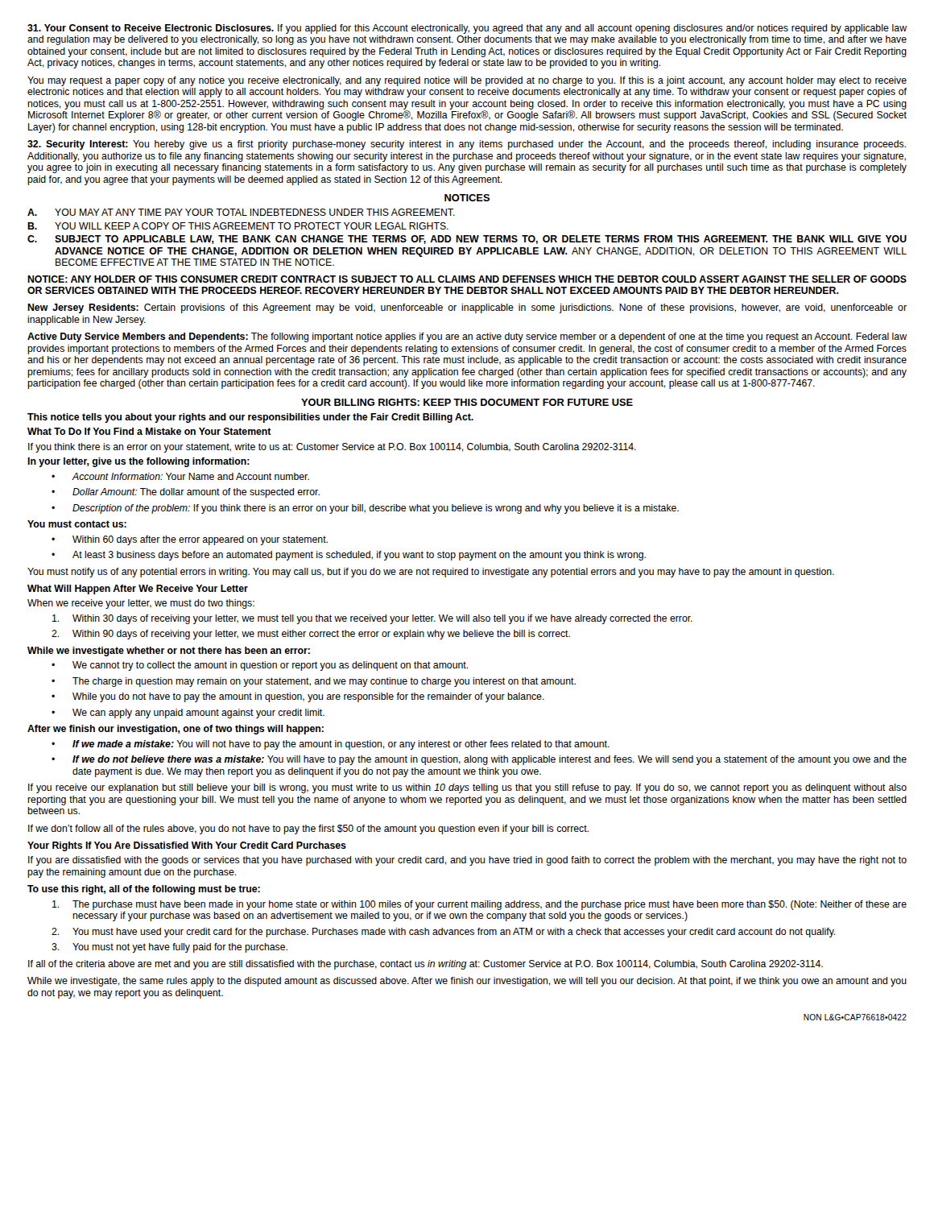31. Your Consent to Receive Electronic Disclosures. If you applied for this Account electronically, you agreed that any and all account opening disclosures and/or notices required by applicable law and regulation may be delivered to you electronically, so long as you have not withdrawn consent. Other documents that we may make available to you electronically from time to time, and after we have obtained your consent, include but are not limited to disclosures required by the Federal Truth in Lending Act, notices or disclosures required by the Equal Credit Opportunity Act or Fair Credit Reporting Act, privacy notices, changes in terms, account statements, and any other notices required by federal or state law to be provided to you in writing.
You may request a paper copy of any notice you receive electronically, and any required notice will be provided at no charge to you. If this is a joint account, any account holder may elect to receive electronic notices and that election will apply to all account holders. You may withdraw your consent to receive documents electronically at any time. To withdraw your consent or request paper copies of notices, you must call us at 1-800-252-2551. However, withdrawing such consent may result in your account being closed. In order to receive this information electronically, you must have a PC using Microsoft Internet Explorer 8® or greater, or other current version of Google Chrome®, Mozilla Firefox®, or Google Safari®. All browsers must support JavaScript, Cookies and SSL (Secured Socket Layer) for channel encryption, using 128-bit encryption. You must have a public IP address that does not change mid-session, otherwise for security reasons the session will be terminated.
32. Security Interest: You hereby give us a first priority purchase-money security interest in any items purchased under the Account, and the proceeds thereof, including insurance proceeds. Additionally, you authorize us to file any financing statements showing our security interest in the purchase and proceeds thereof without your signature, or in the event state law requires your signature, you agree to join in executing all necessary financing statements in a form satisfactory to us. Any given purchase will remain as security for all purchases until such time as that purchase is completely paid for, and you agree that your payments will be deemed applied as stated in Section 12 of this Agreement.
NOTICES
A. You may at any time pay your total indebtedness under this Agreement.
B. You will keep a copy of this Agreement to protect your legal rights.
C. Subject to applicable law, the Bank can change the terms of, add new terms to, or delete terms from this Agreement. The Bank will give you advance notice of the change, addition or deletion when required by applicable law. Any change, addition, or deletion to this Agreement will become effective at the time stated in the notice.
Notice: Any holder of this consumer credit contract is subject to all claims and defenses which the debtor could assert against the seller of goods or services obtained with the proceeds hereof. Recovery hereunder by the debtor shall not exceed amounts paid by the debtor hereunder.
New Jersey Residents: Certain provisions of this Agreement may be void, unenforceable or inapplicable in some jurisdictions. None of these provisions, however, are void, unenforceable or inapplicable in New Jersey.
Active Duty Service Members and Dependents: The following important notice applies if you are an active duty service member or a dependent of one at the time you request an Account. Federal law provides important protections to members of the Armed Forces and their dependents relating to extensions of consumer credit. In general, the cost of consumer credit to a member of the Armed Forces and his or her dependents may not exceed an annual percentage rate of 36 percent. This rate must include, as applicable to the credit transaction or account: the costs associated with credit insurance premiums; fees for ancillary products sold in connection with the credit transaction; any application fee charged (other than certain application fees for specified credit transactions or accounts); and any participation fee charged (other than certain participation fees for a credit card account). If you would like more information regarding your account, please call us at 1-800-877-7467.
YOUR BILLING RIGHTS: KEEP THIS DOCUMENT FOR FUTURE USE
This notice tells you about your rights and our responsibilities under the Fair Credit Billing Act.
What To Do If You Find a Mistake on Your Statement
If you think there is an error on your statement, write to us at: Customer Service at P.O. Box 100114, Columbia, South Carolina 29202-3114.
In your letter, give us the following information:
Account Information: Your Name and Account number.
Dollar Amount: The dollar amount of the suspected error.
Description of the problem: If you think there is an error on your bill, describe what you believe is wrong and why you believe it is a mistake.
You must contact us:
Within 60 days after the error appeared on your statement.
At least 3 business days before an automated payment is scheduled, if you want to stop payment on the amount you think is wrong.
You must notify us of any potential errors in writing. You may call us, but if you do we are not required to investigate any potential errors and you may have to pay the amount in question.
What Will Happen After We Receive Your Letter
When we receive your letter, we must do two things:
Within 30 days of receiving your letter, we must tell you that we received your letter. We will also tell you if we have already corrected the error.
Within 90 days of receiving your letter, we must either correct the error or explain why we believe the bill is correct.
While we investigate whether or not there has been an error:
We cannot try to collect the amount in question or report you as delinquent on that amount.
The charge in question may remain on your statement, and we may continue to charge you interest on that amount.
While you do not have to pay the amount in question, you are responsible for the remainder of your balance.
We can apply any unpaid amount against your credit limit.
After we finish our investigation, one of two things will happen:
If we made a mistake: You will not have to pay the amount in question, or any interest or other fees related to that amount.
If we do not believe there was a mistake: You will have to pay the amount in question, along with applicable interest and fees. We will send you a statement of the amount you owe and the date payment is due. We may then report you as delinquent if you do not pay the amount we think you owe.
If you receive our explanation but still believe your bill is wrong, you must write to us within 10 days telling us that you still refuse to pay. If you do so, we cannot report you as delinquent without also reporting that you are questioning your bill. We must tell you the name of anyone to whom we reported you as delinquent, and we must let those organizations know when the matter has been settled between us.
If we don’t follow all of the rules above, you do not have to pay the first $50 of the amount you question even if your bill is correct.
Your Rights If You Are Dissatisfied With Your Credit Card Purchases
If you are dissatisfied with the goods or services that you have purchased with your credit card, and you have tried in good faith to correct the problem with the merchant, you may have the right not to pay the remaining amount due on the purchase.
To use this right, all of the following must be true:
The purchase must have been made in your home state or within 100 miles of your current mailing address, and the purchase price must have been more than $50. (Note: Neither of these are necessary if your purchase was based on an advertisement we mailed to you, or if we own the company that sold you the goods or services.)
You must have used your credit card for the purchase. Purchases made with cash advances from an ATM or with a check that accesses your credit card account do not qualify.
You must not yet have fully paid for the purchase.
If all of the criteria above are met and you are still dissatisfied with the purchase, contact us in writing at: Customer Service at P.O. Box 100114, Columbia, South Carolina 29202-3114.
While we investigate, the same rules apply to the disputed amount as discussed above. After we finish our investigation, we will tell you our decision. At that point, if we think you owe an amount and you do not pay, we may report you as delinquent.
NON L&G•CAP76618•0422